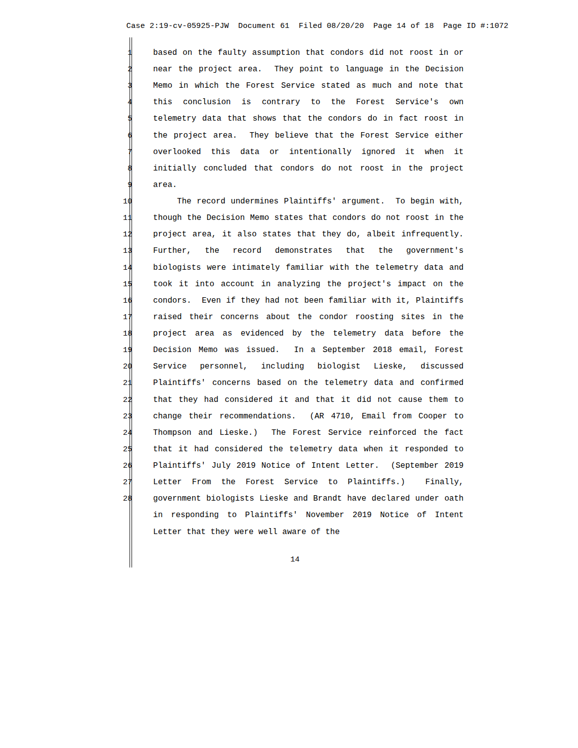Case 2:19-cv-05925-PJW Document 61 Filed 08/20/20 Page 14 of 18 Page ID #:1072
1
2
3
4
5
6
7
8
9
10
11
12
13
14
15
16
17
18
19
20
21
22
23
24
25
26
27
28
based on the faulty assumption that condors did not roost in or near the project area. They point to language in the Decision Memo in which the Forest Service stated as much and note that this conclusion is contrary to the Forest Service's own telemetry data that shows that the condors do in fact roost in the project area. They believe that the Forest Service either overlooked this data or intentionally ignored it when it initially concluded that condors do not roost in the project area.
The record undermines Plaintiffs' argument. To begin with, though the Decision Memo states that condors do not roost in the project area, it also states that they do, albeit infrequently. Further, the record demonstrates that the government's biologists were intimately familiar with the telemetry data and took it into account in analyzing the project's impact on the condors. Even if they had not been familiar with it, Plaintiffs raised their concerns about the condor roosting sites in the project area as evidenced by the telemetry data before the Decision Memo was issued. In a September 2018 email, Forest Service personnel, including biologist Lieske, discussed Plaintiffs' concerns based on the telemetry data and confirmed that they had considered it and that it did not cause them to change their recommendations. (AR 4710, Email from Cooper to Thompson and Lieske.) The Forest Service reinforced the fact that it had considered the telemetry data when it responded to Plaintiffs' July 2019 Notice of Intent Letter. (September 2019 Letter From the Forest Service to Plaintiffs.) Finally, government biologists Lieske and Brandt have declared under oath in responding to Plaintiffs' November 2019 Notice of Intent Letter that they were well aware of the
14